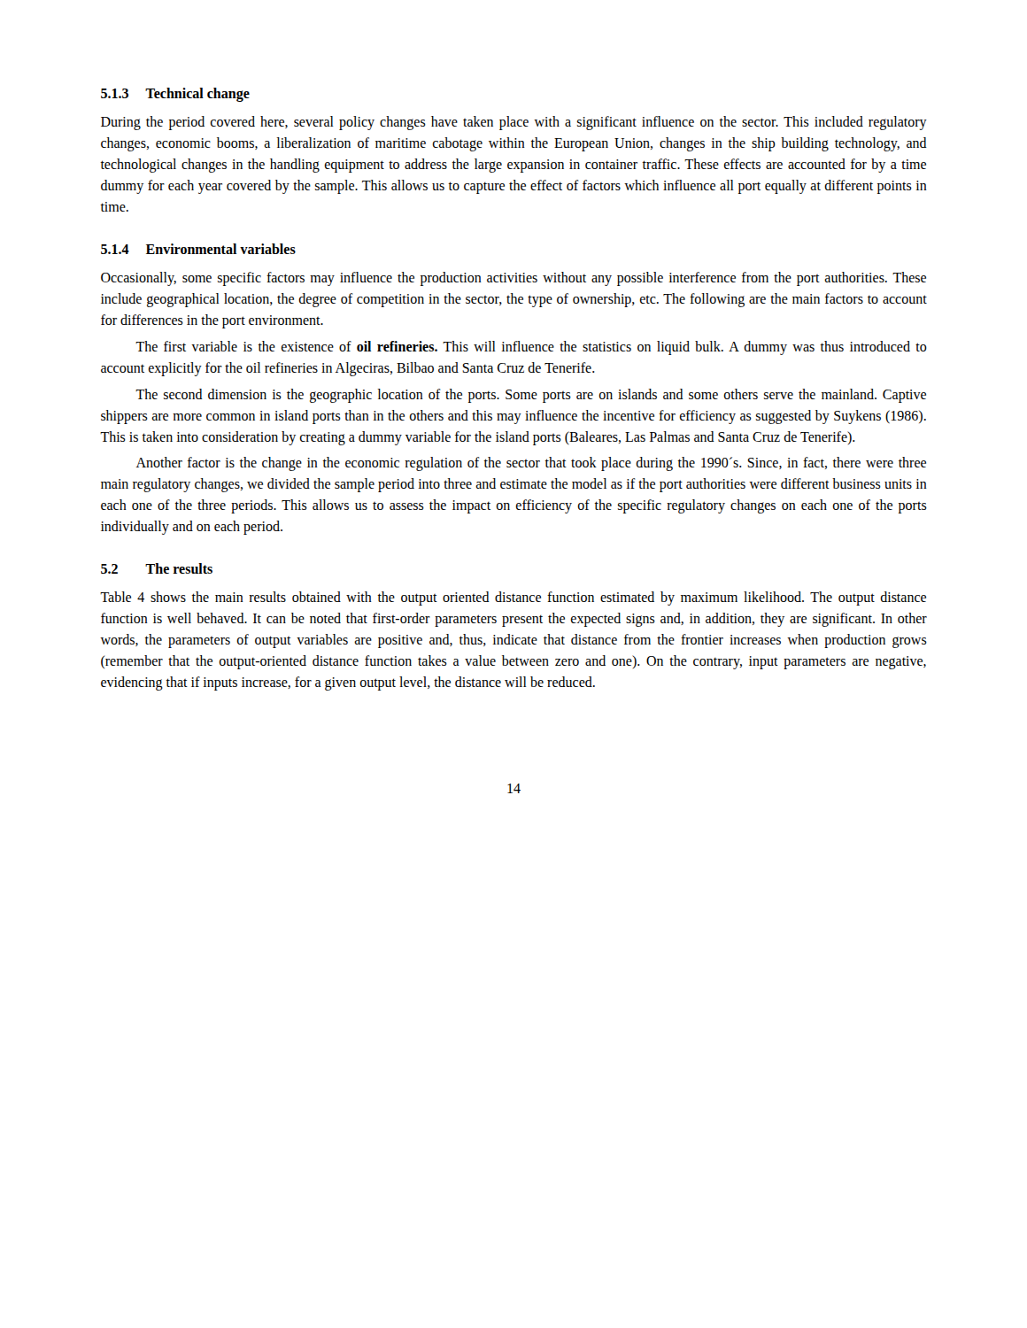5.1.3 Technical change
During the period covered here, several policy changes have taken place with a significant influence on the sector. This included regulatory changes, economic booms, a liberalization of maritime cabotage within the European Union, changes in the ship building technology, and technological changes in the handling equipment to address the large expansion in container traffic. These effects are accounted for by a time dummy for each year covered by the sample. This allows us to capture the effect of factors which influence all port equally at different points in time.
5.1.4 Environmental variables
Occasionally, some specific factors may influence the production activities without any possible interference from the port authorities. These include geographical location, the degree of competition in the sector, the type of ownership, etc. The following are the main factors to account for differences in the port environment.
The first variable is the existence of oil refineries. This will influence the statistics on liquid bulk. A dummy was thus introduced to account explicitly for the oil refineries in Algeciras, Bilbao and Santa Cruz de Tenerife.
The second dimension is the geographic location of the ports. Some ports are on islands and some others serve the mainland. Captive shippers are more common in island ports than in the others and this may influence the incentive for efficiency as suggested by Suykens (1986). This is taken into consideration by creating a dummy variable for the island ports (Baleares, Las Palmas and Santa Cruz de Tenerife).
Another factor is the change in the economic regulation of the sector that took place during the 1990´s. Since, in fact, there were three main regulatory changes, we divided the sample period into three and estimate the model as if the port authorities were different business units in each one of the three periods. This allows us to assess the impact on efficiency of the specific regulatory changes on each one of the ports individually and on each period.
5.2 The results
Table 4 shows the main results obtained with the output oriented distance function estimated by maximum likelihood. The output distance function is well behaved. It can be noted that first-order parameters present the expected signs and, in addition, they are significant. In other words, the parameters of output variables are positive and, thus, indicate that distance from the frontier increases when production grows (remember that the output-oriented distance function takes a value between zero and one). On the contrary, input parameters are negative, evidencing that if inputs increase, for a given output level, the distance will be reduced.
14